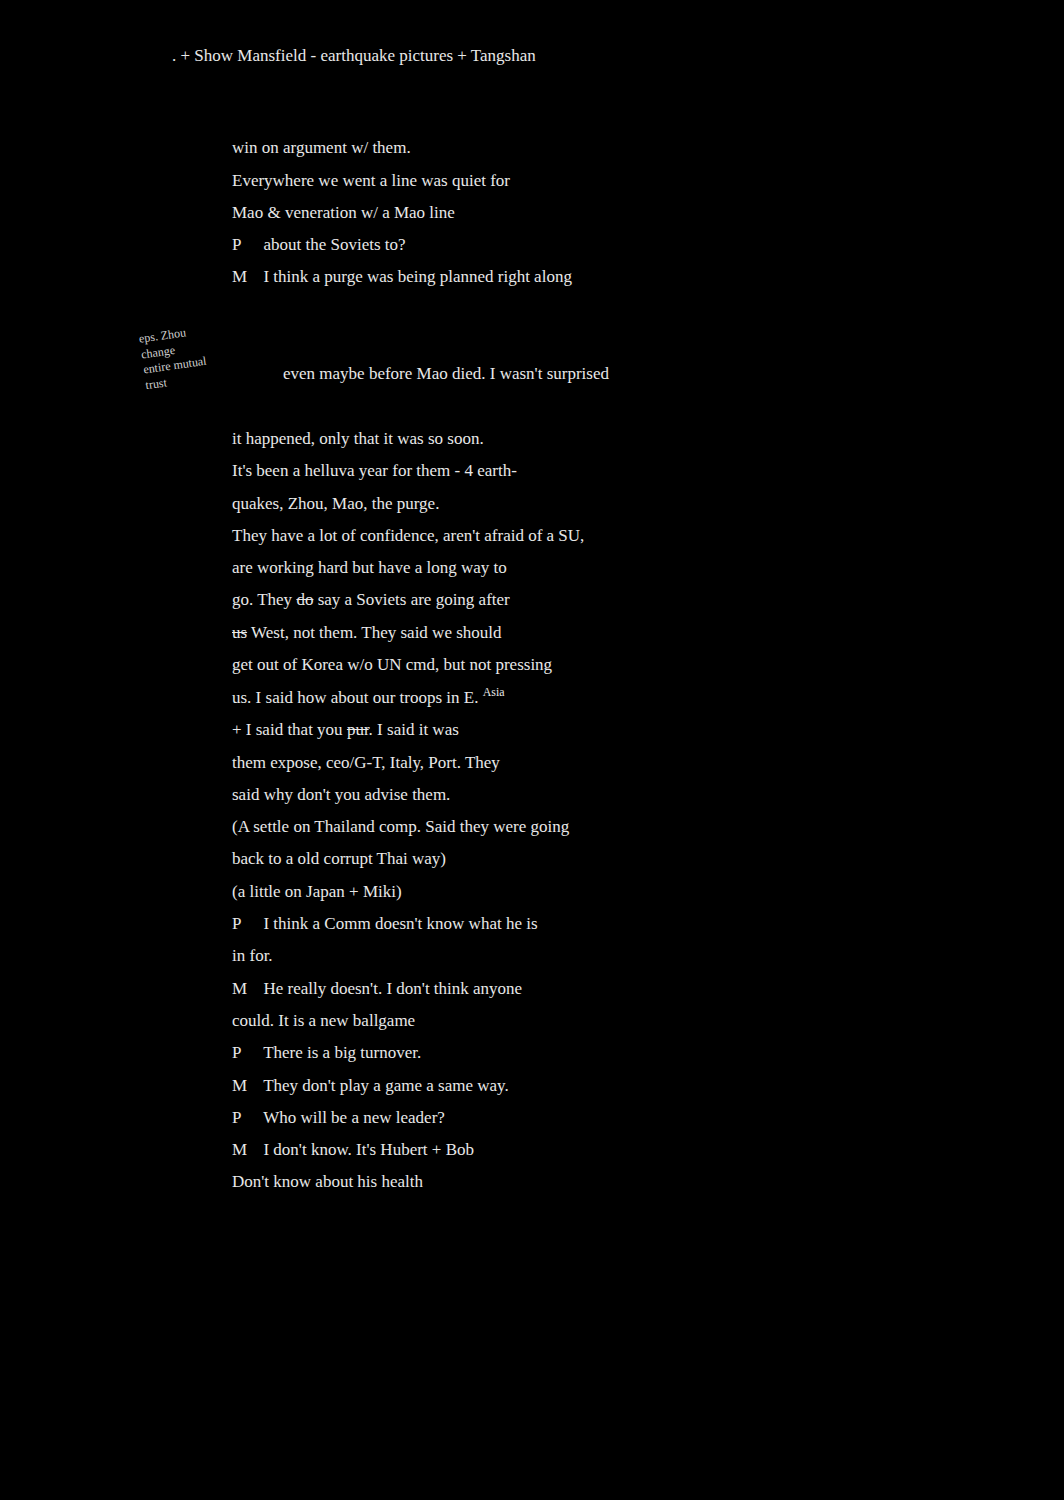. + Show Mansfield - earthquake pictures + Tangshan
win on argument w/ them.
Everywhere we went a line was quiet for
Mao & veneration w/ a Mao line
P about the Soviets to?
M I think a purge was being planned right along
eps. Zhou change
entire mutual
trust even maybe before Mao died. I wasn't surprised
it happened, only that it was so soon.
It's been a helluva year for them - 4 earth-
quakes, Zhou, Mao, the purge.
They have a lot of confidence, aren't afraid of a SU,
are working hard but have a long way to
go. They do say a Soviets are going after
us West, not them. They said we should
get out of Korea w/o UN cmd, but not pressing
us. I said how about our troops in E. Asia
+ I said that you pur. I said it was
them expose, ceo/G-T, Italy, Port. They
said why don't you advise them.
(A settle on Thailand comp. Said they were going
back to a old corrupt Thai way)
(a little on Japan + Miki)
P I think a Comm doesn't know what he is
in for.
M He really doesn't. I don't think anyone
could. It is a new ballgame
P There is a big turnover.
M They don't play a game a same way.
P Who will be a new leader?
M I don't know. It's Hubert + Bob
Don't know about his health